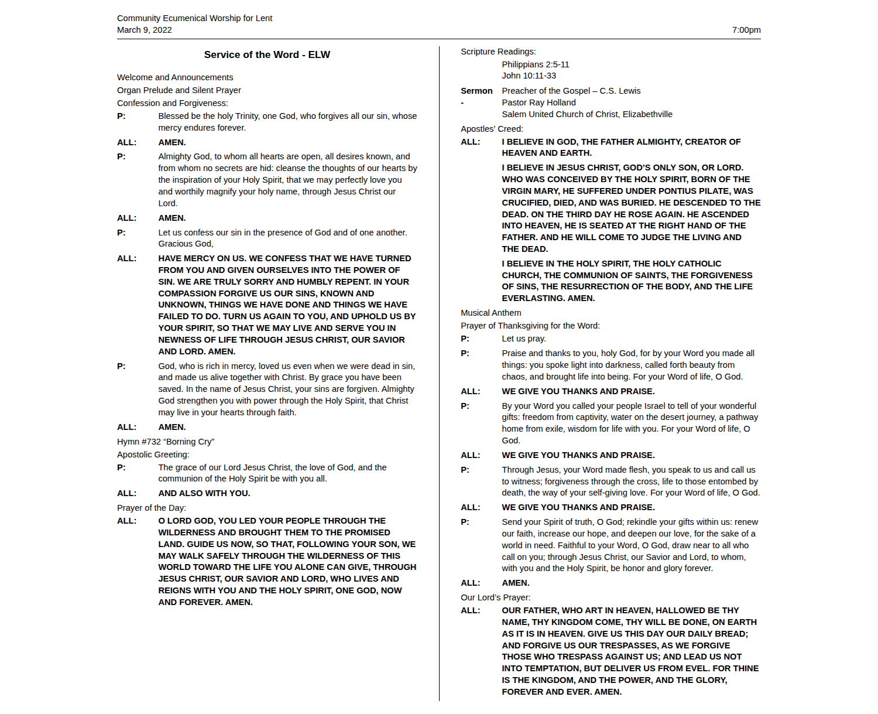Community Ecumenical Worship for Lent
March 9, 2022
7:00pm
Service of the Word - ELW
Welcome and Announcements
Organ Prelude and Silent Prayer
Confession and Forgiveness:
P:
Blessed be the holy Trinity, one God, who forgives all our sin, whose mercy endures forever.
ALL:
Amen.
P:
Almighty God, to whom all hearts are open, all desires known, and from whom no secrets are hid: cleanse the thoughts of our hearts by the inspiration of your Holy Spirit, that we may perfectly love you and worthily magnify your holy name, through Jesus Christ our Lord.
ALL:
Amen.
P:
Let us confess our sin in the presence of God and of one another.
Gracious God,
ALL:
Have mercy on us. We confess that we have turned from you and given ourselves into the power of sin. We are truly sorry and humbly repent. In your compassion forgive us our sins, known and unknown, things we have done and things we have failed to do. Turn us again to you, and uphold us by your Spirit, so that we may live and serve you in newness of life through Jesus Christ, our Savior and Lord. Amen.
P:
God, who is rich in mercy, loved us even when we were dead in sin, and made us alive together with Christ. By grace you have been saved. In the name of Jesus Christ, your sins are forgiven. Almighty God strengthen you with power through the Holy Spirit, that Christ may live in your hearts through faith.
ALL:
Amen.
Hymn #732 “Borning Cry”
Apostolic Greeting:
P:
The grace of our Lord Jesus Christ, the love of God, and the communion of the Holy Spirit be with you all.
ALL:
And also with you.
Prayer of the Day:
ALL:
O Lord God, you led your people through the wilderness and brought them to the promised land. Guide us now, so that, following your Son, we may walk safely through the wilderness of this world toward the life you alone can give, through Jesus Christ, our Savior and Lord, who lives and reigns with you and the Holy Spirit, one God, now and forever. Amen.
Scripture Readings:
Philippians 2:5-11
John 10:11-33
Sermon -
Preacher of the Gospel – C.S. Lewis
Pastor Ray Holland
Salem United Church of Christ, Elizabethville
Apostles’ Creed:
ALL:
I believe in God, the Father almighty, creator of heaven and earth.
I believe in Jesus Christ, God’s only Son, or Lord. Who was conceived by the Holy Spirit, born of the virgin Mary, he suffered under Pontius Pilate, was crucified, died, and was buried. He descended to the dead. On the third day he rose again. He ascended into heaven, he is seated at the right hand of the Father. And he will come to judge the living and the dead.
I believe in the Holy Spirit, the holy catholic church, the communion of saints, the forgiveness of sins, the resurrection of the body, and the life everlasting. Amen.
Musical Anthem
Prayer of Thanksgiving for the Word:
P:
Let us pray.
P:
Praise and thanks to you, holy God, for by your Word you made all things: you spoke light into darkness, called forth beauty from chaos, and brought life into being. For your Word of life, O God.
ALL:
We give you thanks and praise.
P:
By your Word you called your people Israel to tell of your wonderful gifts: freedom from captivity, water on the desert journey, a pathway home from exile, wisdom for life with you. For your Word of life, O God.
ALL:
We give you thanks and praise.
P:
Through Jesus, your Word made flesh, you speak to us and call us to witness; forgiveness through the cross, life to those entombed by death, the way of your self-giving love. For your Word of life, O God.
ALL:
We give you thanks and praise.
P:
Send your Spirit of truth, O God; rekindle your gifts within us: renew our faith, increase our hope, and deepen our love, for the sake of a world in need. Faithful to your Word, O God, draw near to all who call on you; through Jesus Christ, our Savior and Lord, to whom, with you and the Holy Spirit, be honor and glory forever.
ALL:
Amen.
Our Lord’s Prayer:
ALL:
Our Father, who art in heaven, hallowed be thy name, thy kingdom come, thy will be done, on earth as it is in heaven. Give us this day our daily bread; and forgive us our trespasses, as we forgive those who trespass against us; and lead us not into temptation, but deliver us from evel. For thine is the kingdom, and the power, and the glory, forever and ever. Amen.